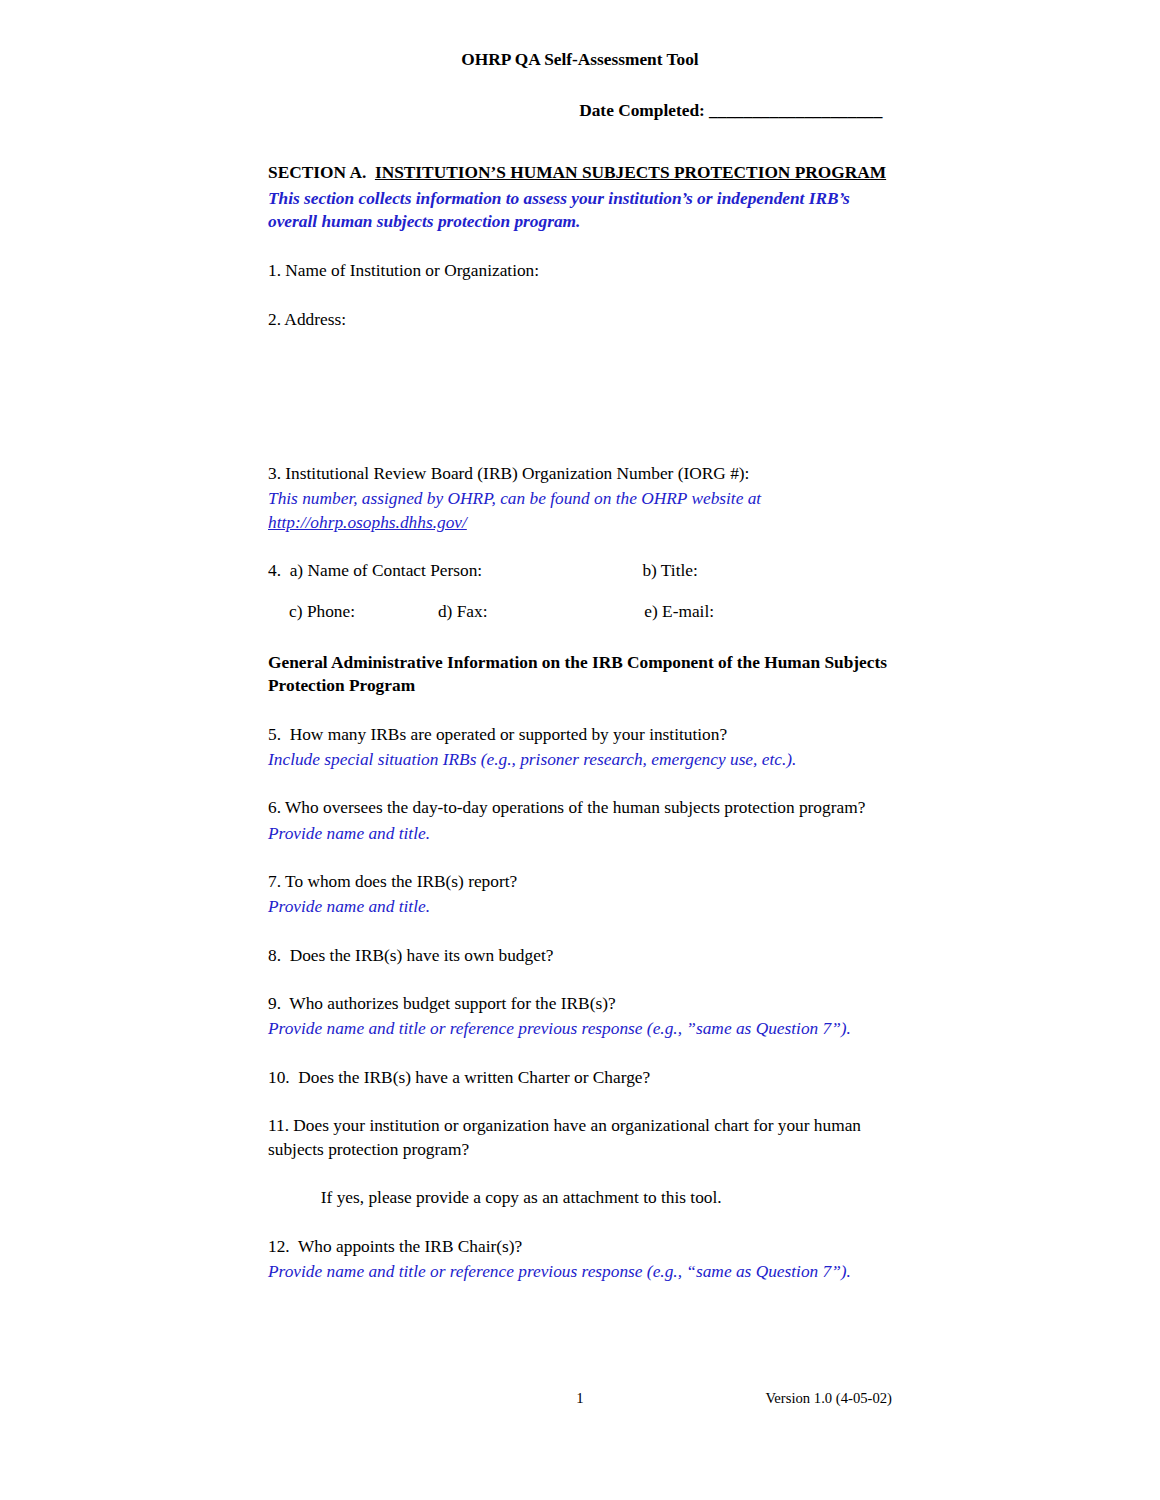OHRP QA Self-Assessment Tool
Date Completed: ____________________
SECTION A. INSTITUTION’S HUMAN SUBJECTS PROTECTION PROGRAM
This section collects information to assess your institution’s or independent IRB’s overall human subjects protection program.
1. Name of Institution or Organization:
2. Address:
3. Institutional Review Board (IRB) Organization Number (IORG #):
This number, assigned by OHRP, can be found on the OHRP website at http://ohrp.osophs.dhhs.gov/
4. a) Name of Contact Person:
b) Title:
c) Phone:
d) Fax:
e) E-mail:
General Administrative Information on the IRB Component of the Human Subjects Protection Program
5. How many IRBs are operated or supported by your institution?
Include special situation IRBs (e.g., prisoner research, emergency use, etc.).
6. Who oversees the day-to-day operations of the human subjects protection program?
Provide name and title.
7. To whom does the IRB(s) report?
Provide name and title.
8. Does the IRB(s) have its own budget?
9. Who authorizes budget support for the IRB(s)?
Provide name and title or reference previous response (e.g., ”same as Question 7”).
10. Does the IRB(s) have a written Charter or Charge?
11. Does your institution or organization have an organizational chart for your human subjects protection program?
If yes, please provide a copy as an attachment to this tool.
12. Who appoints the IRB Chair(s)?
Provide name and title or reference previous response (e.g., “same as Question 7”).
1
Version 1.0 (4-05-02)